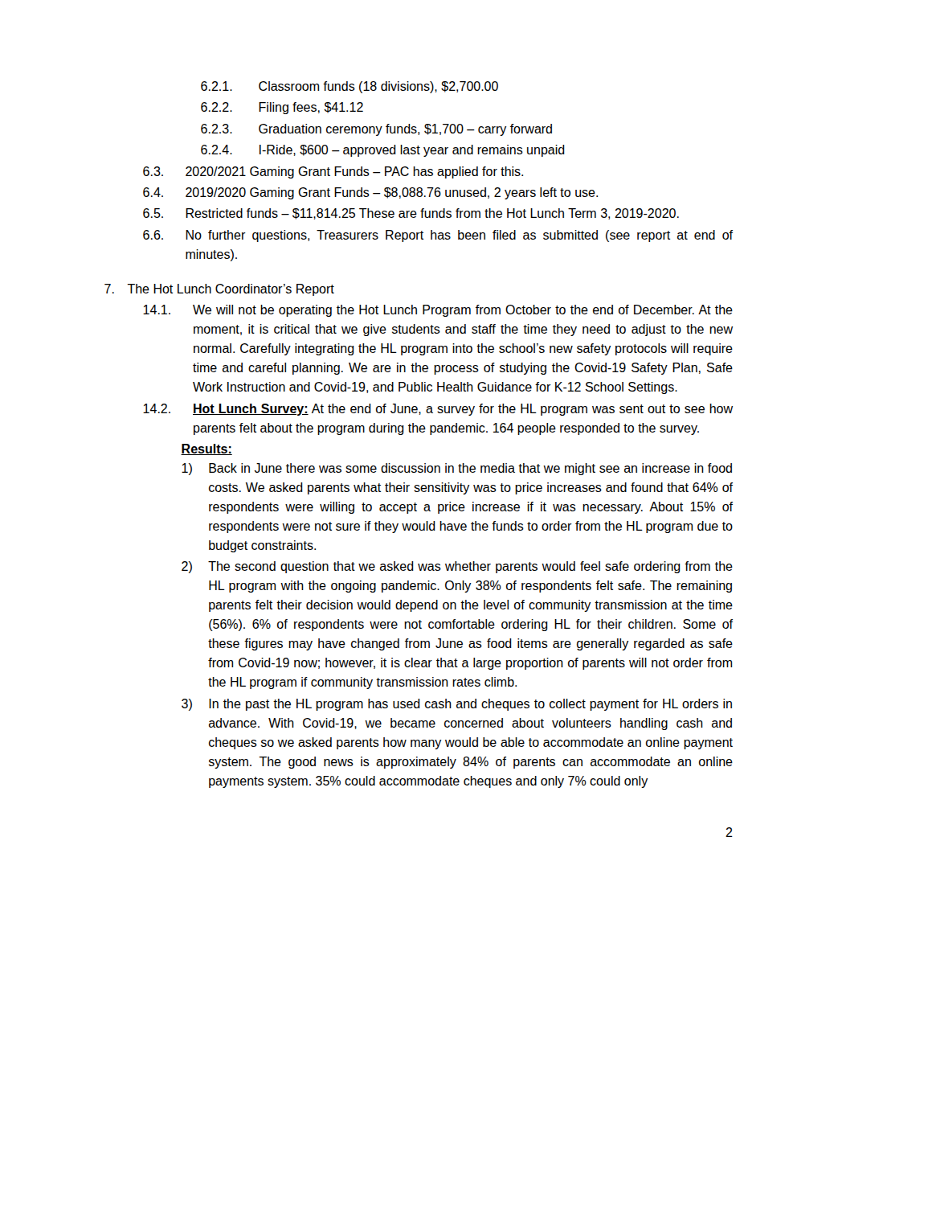6.2.1. Classroom funds (18 divisions), $2,700.00
6.2.2. Filing fees, $41.12
6.2.3. Graduation ceremony funds, $1,700 – carry forward
6.2.4. I-Ride, $600 – approved last year and remains unpaid
6.3. 2020/2021 Gaming Grant Funds – PAC has applied for this.
6.4. 2019/2020 Gaming Grant Funds – $8,088.76 unused, 2 years left to use.
6.5. Restricted funds – $11,814.25 These are funds from the Hot Lunch Term 3, 2019-2020.
6.6. No further questions, Treasurers Report has been filed as submitted (see report at end of minutes).
7. The Hot Lunch Coordinator’s Report
14.1. We will not be operating the Hot Lunch Program from October to the end of December. At the moment, it is critical that we give students and staff the time they need to adjust to the new normal. Carefully integrating the HL program into the school’s new safety protocols will require time and careful planning. We are in the process of studying the Covid-19 Safety Plan, Safe Work Instruction and Covid-19, and Public Health Guidance for K-12 School Settings.
14.2. Hot Lunch Survey: At the end of June, a survey for the HL program was sent out to see how parents felt about the program during the pandemic. 164 people responded to the survey.
Results:
1) Back in June there was some discussion in the media that we might see an increase in food costs. We asked parents what their sensitivity was to price increases and found that 64% of respondents were willing to accept a price increase if it was necessary. About 15% of respondents were not sure if they would have the funds to order from the HL program due to budget constraints.
2) The second question that we asked was whether parents would feel safe ordering from the HL program with the ongoing pandemic. Only 38% of respondents felt safe. The remaining parents felt their decision would depend on the level of community transmission at the time (56%). 6% of respondents were not comfortable ordering HL for their children. Some of these figures may have changed from June as food items are generally regarded as safe from Covid-19 now; however, it is clear that a large proportion of parents will not order from the HL program if community transmission rates climb.
3) In the past the HL program has used cash and cheques to collect payment for HL orders in advance. With Covid-19, we became concerned about volunteers handling cash and cheques so we asked parents how many would be able to accommodate an online payment system. The good news is approximately 84% of parents can accommodate an online payments system. 35% could accommodate cheques and only 7% could only
2